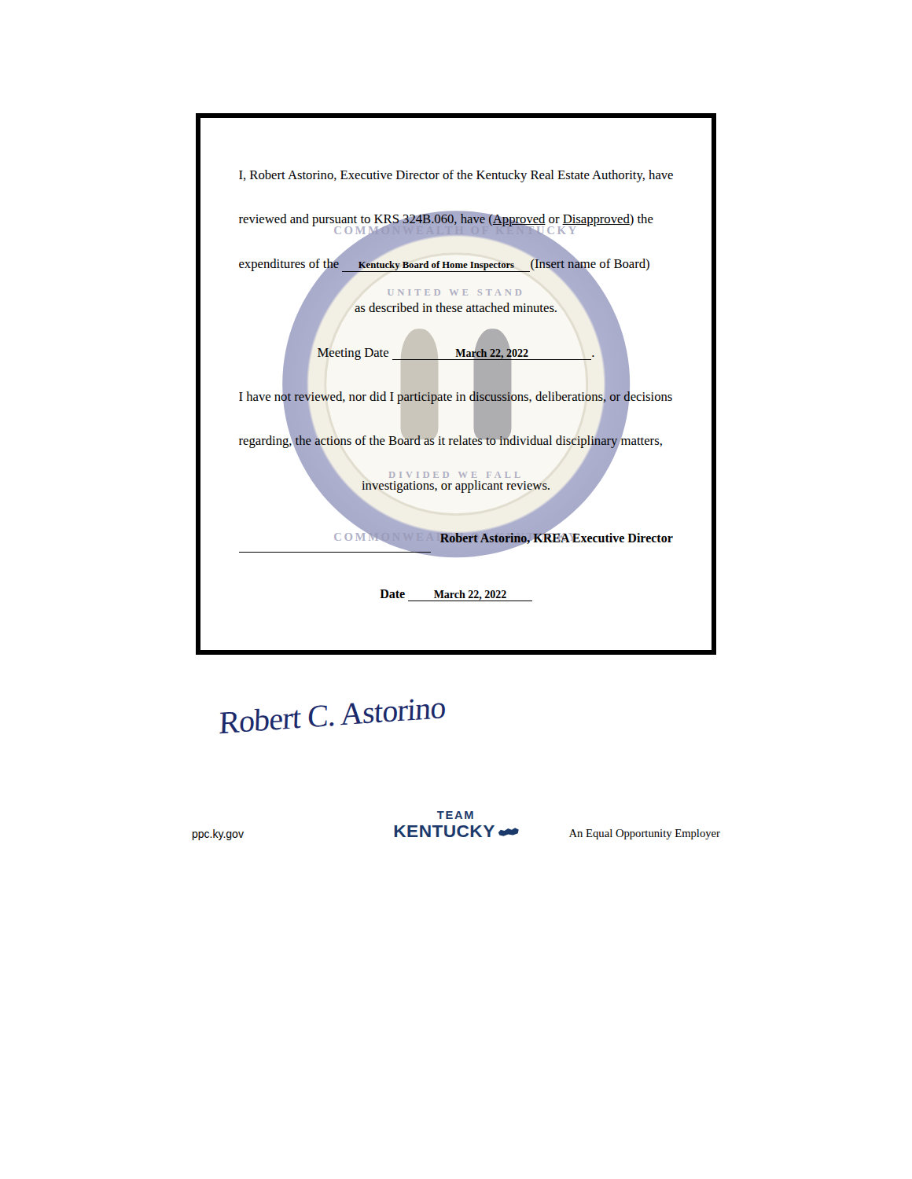COMMONWEALTH OF KENTUCKY
UNITED WE STAND
DIVIDED WE FALL
COMMONWEALTH OF KENTUCKY
I, Robert Astorino, Executive Director of the Kentucky Real Estate Authority, have
reviewed and pursuant to KRS 324B.060, have (Approved or Disapproved) the
expenditures of the Kentucky Board of Home Inspectors(Insert name of Board)
as described in these attached minutes.
Meeting Date March 22, 2022.
I have not reviewed, nor did I participate in discussions, deliberations, or decisions
regarding, the actions of the Board as it relates to individual disciplinary matters,
investigations, or applicant reviews.
Robert Astorino, KREA Executive Director
Date March 22, 2022
Robert C. Astorino
ppc.ky.gov
TEAM
KENTUCKY
An Equal Opportunity Employer